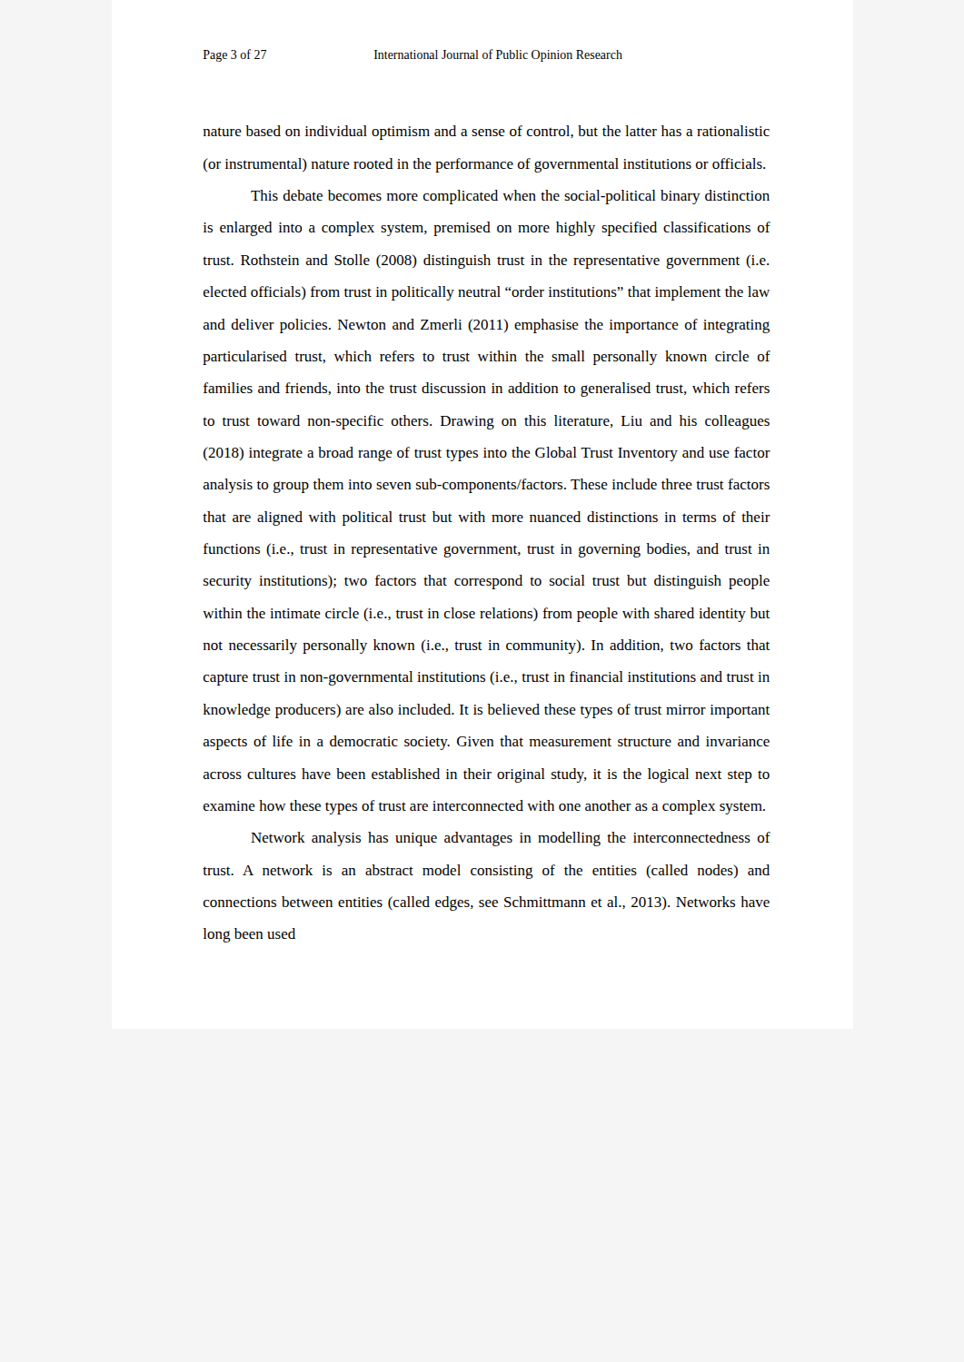Page 3 of 27 International Journal of Public Opinion Research
nature based on individual optimism and a sense of control, but the latter has a rationalistic (or instrumental) nature rooted in the performance of governmental institutions or officials.
This debate becomes more complicated when the social-political binary distinction is enlarged into a complex system, premised on more highly specified classifications of trust. Rothstein and Stolle (2008) distinguish trust in the representative government (i.e. elected officials) from trust in politically neutral “order institutions” that implement the law and deliver policies. Newton and Zmerli (2011) emphasise the importance of integrating particularised trust, which refers to trust within the small personally known circle of families and friends, into the trust discussion in addition to generalised trust, which refers to trust toward non-specific others. Drawing on this literature, Liu and his colleagues (2018) integrate a broad range of trust types into the Global Trust Inventory and use factor analysis to group them into seven sub-components/factors. These include three trust factors that are aligned with political trust but with more nuanced distinctions in terms of their functions (i.e., trust in representative government, trust in governing bodies, and trust in security institutions); two factors that correspond to social trust but distinguish people within the intimate circle (i.e., trust in close relations) from people with shared identity but not necessarily personally known (i.e., trust in community). In addition, two factors that capture trust in non-governmental institutions (i.e., trust in financial institutions and trust in knowledge producers) are also included. It is believed these types of trust mirror important aspects of life in a democratic society. Given that measurement structure and invariance across cultures have been established in their original study, it is the logical next step to examine how these types of trust are interconnected with one another as a complex system.
Network analysis has unique advantages in modelling the interconnectedness of trust. A network is an abstract model consisting of the entities (called nodes) and connections between entities (called edges, see Schmittmann et al., 2013). Networks have long been used